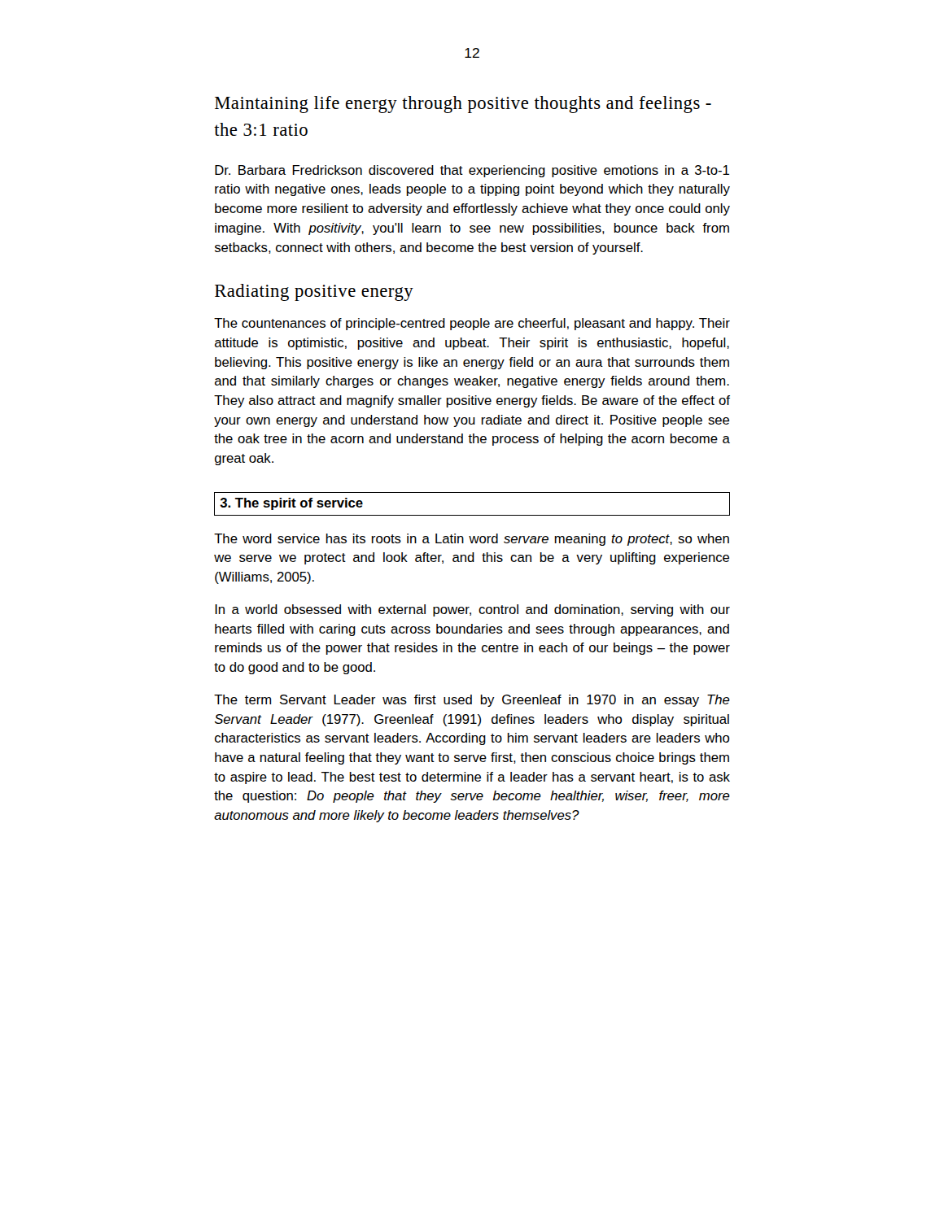12
Maintaining life energy through positive thoughts and feelings - the 3:1 ratio
Dr. Barbara Fredrickson discovered that experiencing positive emotions in a 3-to-1 ratio with negative ones, leads people to a tipping point beyond which they naturally become more resilient to adversity and effortlessly achieve what they once could only imagine. With positivity, you'll learn to see new possibilities, bounce back from setbacks, connect with others, and become the best version of yourself.
Radiating positive energy
The countenances of principle-centred people are cheerful, pleasant and happy. Their attitude is optimistic, positive and upbeat. Their spirit is enthusiastic, hopeful, believing. This positive energy is like an energy field or an aura that surrounds them and that similarly charges or changes weaker, negative energy fields around them. They also attract and magnify smaller positive energy fields. Be aware of the effect of your own energy and understand how you radiate and direct it. Positive people see the oak tree in the acorn and understand the process of helping the acorn become a great oak.
3. The spirit of service
The word service has its roots in a Latin word servare meaning to protect, so when we serve we protect and look after, and this can be a very uplifting experience (Williams, 2005).
In a world obsessed with external power, control and domination, serving with our hearts filled with caring cuts across boundaries and sees through appearances, and reminds us of the power that resides in the centre in each of our beings – the power to do good and to be good.
The term Servant Leader was first used by Greenleaf in 1970 in an essay The Servant Leader (1977). Greenleaf (1991) defines leaders who display spiritual characteristics as servant leaders. According to him servant leaders are leaders who have a natural feeling that they want to serve first, then conscious choice brings them to aspire to lead. The best test to determine if a leader has a servant heart, is to ask the question: Do people that they serve become healthier, wiser, freer, more autonomous and more likely to become leaders themselves?